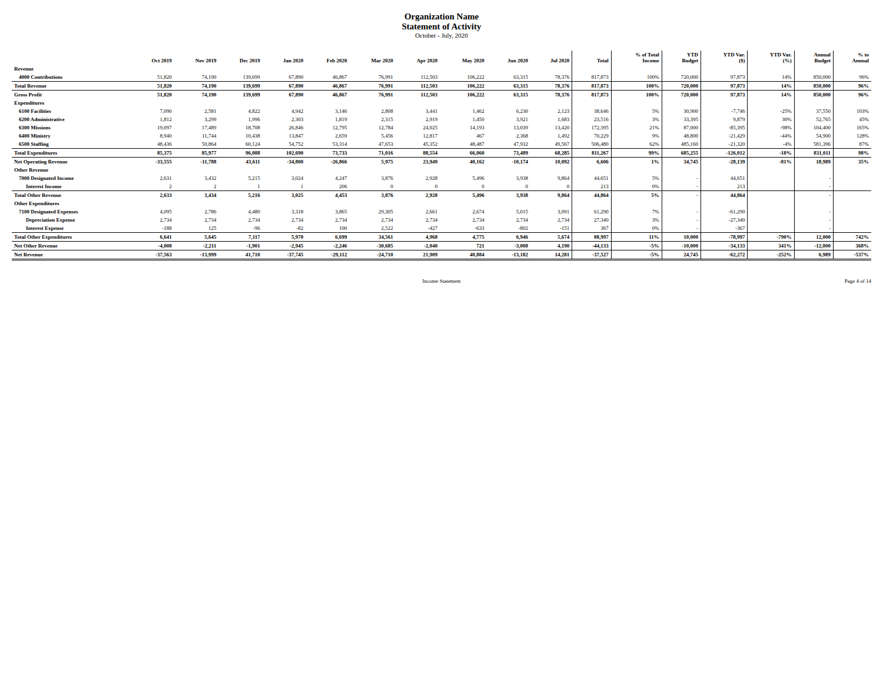Organization Name
Statement of Activity
October - July, 2020
| | Oct 2019 | Nov 2019 | Dec 2019 | Jan 2020 | Feb 2020 | Mar 2020 | Apr 2020 | May 2020 | Jun 2020 | Jul 2020 | Total | % of Total Income | YTD Budget | YTD Var. ($) | YTD Var. (%) | Annual Budget | % to Annual |
| --- | --- | --- | --- | --- | --- | --- | --- | --- | --- | --- | --- | --- | --- | --- | --- | --- | --- |
| Revenue | | | | | | | | | | | | | | | | | |
| 4000 Contributions | 51,820 | 74,190 | 139,699 | 67,890 | 46,867 | 76,991 | 112,503 | 106,222 | 63,315 | 78,376 | 817,873 | 100% | 720,000 | 97,873 | 14% | 850,000 | 96% |
| Total Revenue | 51,820 | 74,190 | 139,699 | 67,890 | 46,867 | 76,991 | 112,503 | 106,222 | 63,315 | 78,376 | 817,873 | 100% | 720,000 | 97,873 | 14% | 850,000 | 96% |
| Gross Profit | 51,820 | 74,190 | 139,699 | 67,890 | 46,867 | 76,991 | 112,503 | 106,222 | 63,315 | 78,376 | 817,873 | 100% | 720,000 | 97,873 | 14% | 850,000 | 96% |
| Expenditures | | | | | | | | | | | | | | | | | |
| 6100 Facilities | 7,090 | 2,581 | 4,822 | 4,942 | 3,146 | 2,808 | 3,441 | 1,462 | 6,230 | 2,123 | 38,646 | 5% | 30,900 | -7,746 | -25% | 37,550 | 103% |
| 6200 Administrative | 1,812 | 3,299 | 1,996 | 2,303 | 1,819 | 2,315 | 2,919 | 1,450 | 3,921 | 1,683 | 23,516 | 3% | 33,395 | 9,879 | 30% | 52,765 | 45% |
| 6300 Missions | 19,097 | 17,489 | 18,708 | 26,846 | 12,795 | 12,784 | 24,025 | 14,193 | 13,039 | 13,420 | 172,395 | 21% | 87,000 | -85,395 | -98% | 104,400 | 165% |
| 6400 Ministry | 8,940 | 11,744 | 10,438 | 13,847 | 2,659 | 5,456 | 12,817 | 467 | 2,368 | 1,492 | 70,229 | 9% | 48,800 | -21,429 | -44% | 54,900 | 128% |
| 6500 Staffing | 48,436 | 50,864 | 60,124 | 54,752 | 53,314 | 47,653 | 45,352 | 48,487 | 47,932 | 49,567 | 506,480 | 62% | 485,160 | -21,320 | -4% | 581,396 | 87% |
| Total Expenditures | 85,375 | 85,977 | 96,088 | 102,690 | 73,733 | 71,016 | 88,554 | 66,060 | 73,489 | 68,285 | 811,267 | 99% | 685,255 | -126,012 | -18% | 831,011 | 98% |
| Net Operating Revenue | -33,555 | -11,788 | 43,611 | -34,800 | -26,866 | 5,975 | 23,949 | 40,162 | -10,174 | 10,092 | 6,606 | 1% | 34,745 | -28,139 | -81% | 18,989 | 35% |
| Other Revenue | | | | | | | | | | | | | | | | | |
| 7000 Designated Income | 2,631 | 3,432 | 5,215 | 3,024 | 4,247 | 3,876 | 2,928 | 5,496 | 3,938 | 9,864 | 44,651 | 5% | - | 44,651 | | - | |
| Interest Income | 2 | 2 | 1 | 1 | 206 | 0 | 0 | 0 | 0 | 0 | 213 | 0% | - | 213 | | - | |
| Total Other Revenue | 2,633 | 3,434 | 5,216 | 3,025 | 4,453 | 3,876 | 2,928 | 5,496 | 3,938 | 9,864 | 44,864 | 5% | - | 44,864 | | - | |
| Other Expenditures | | | | | | | | | | | | | | | | | |
| 7100 Designated Expenses | 4,095 | 2,786 | 4,480 | 3,318 | 3,865 | 29,305 | 2,661 | 2,674 | 5,015 | 3,091 | 61,290 | 7% | - | -61,290 | | - | |
| Depreciation Expense | 2,734 | 2,734 | 2,734 | 2,734 | 2,734 | 2,734 | 2,734 | 2,734 | 2,734 | 2,734 | 27,340 | 3% | - | -27,340 | | - | |
| Interest Expense | -188 | 125 | -96 | -82 | 100 | 2,522 | -427 | -633 | -802 | -151 | 367 | 0% | - | -367 | | - | |
| Total Other Expenditures | 6,641 | 5,645 | 7,117 | 5,970 | 6,699 | 34,561 | 4,968 | 4,775 | 6,946 | 5,674 | 88,997 | 11% | 10,000 | -78,997 | -790% | 12,000 | 742% |
| Net Other Revenue | -4,008 | -2,211 | -1,901 | -2,945 | -2,246 | -30,685 | -2,040 | 721 | -3,008 | 4,190 | -44,133 | -5% | -10,000 | -34,133 | 341% | -12,000 | 368% |
| Net Revenue | -37,563 | -13,999 | 41,710 | -37,745 | -29,112 | -24,710 | 21,909 | 40,884 | -13,182 | 14,281 | -37,527 | -5% | 24,745 | -62,272 | -252% | 6,989 | -537% |
Income Statement
Page 4 of 14